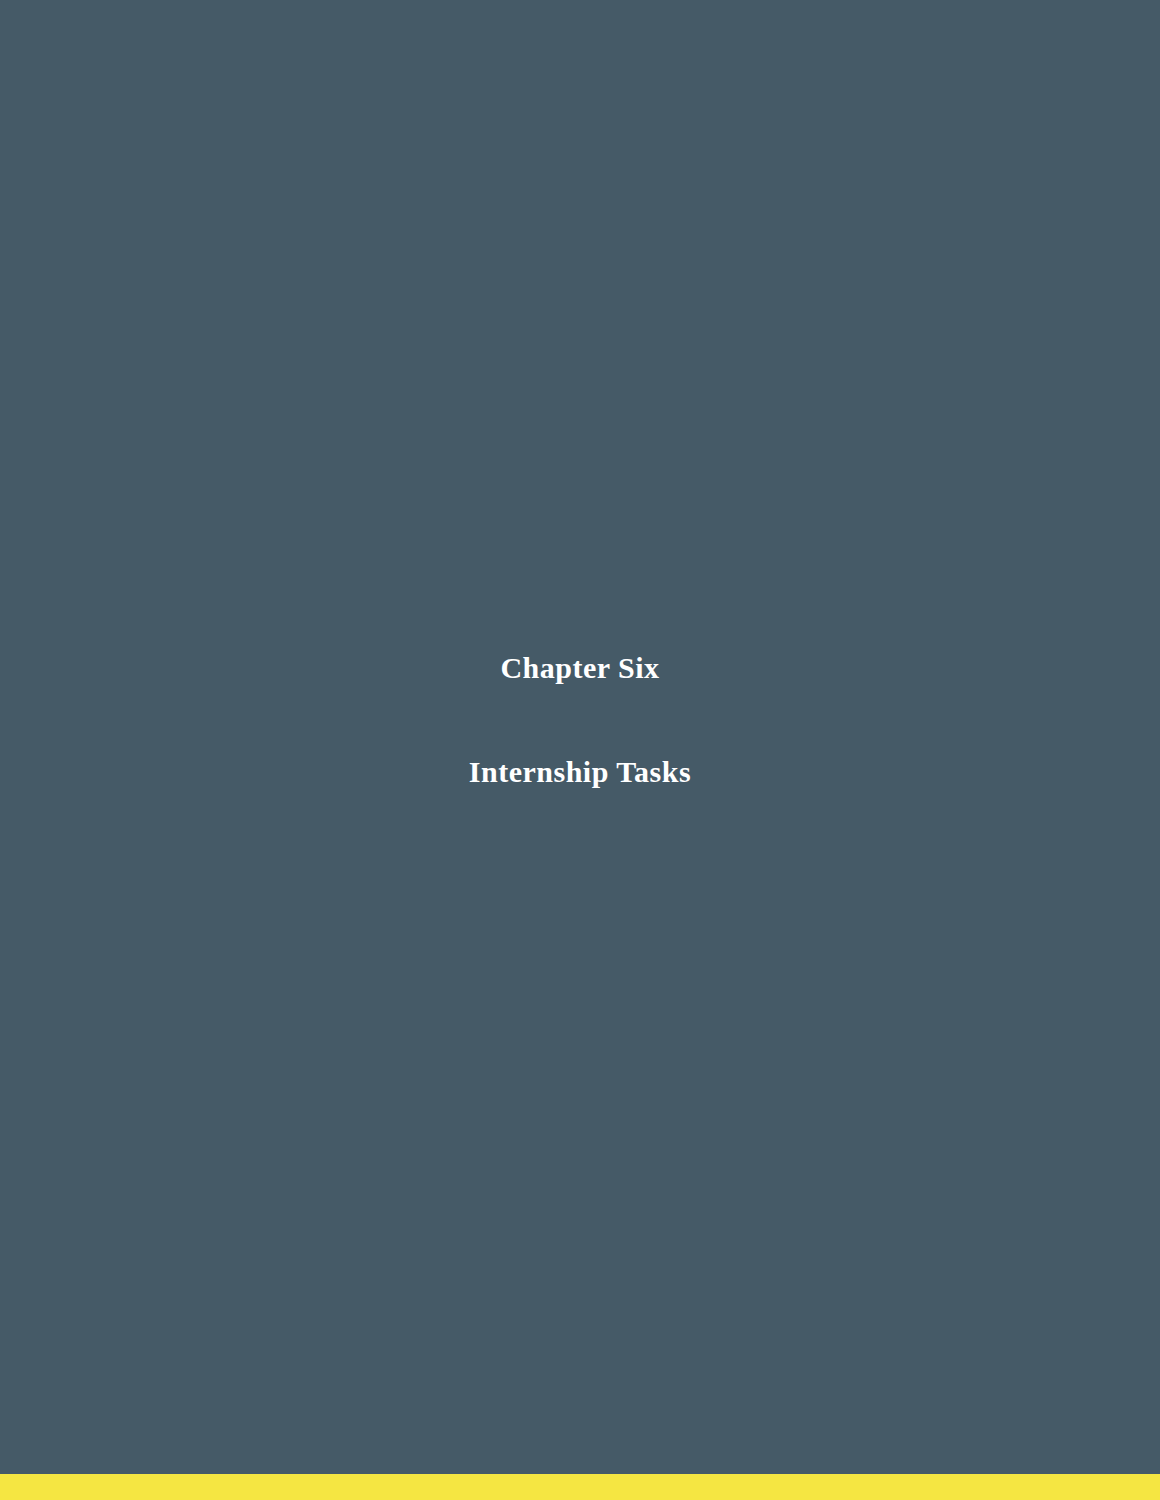Chapter Six
Internship Tasks